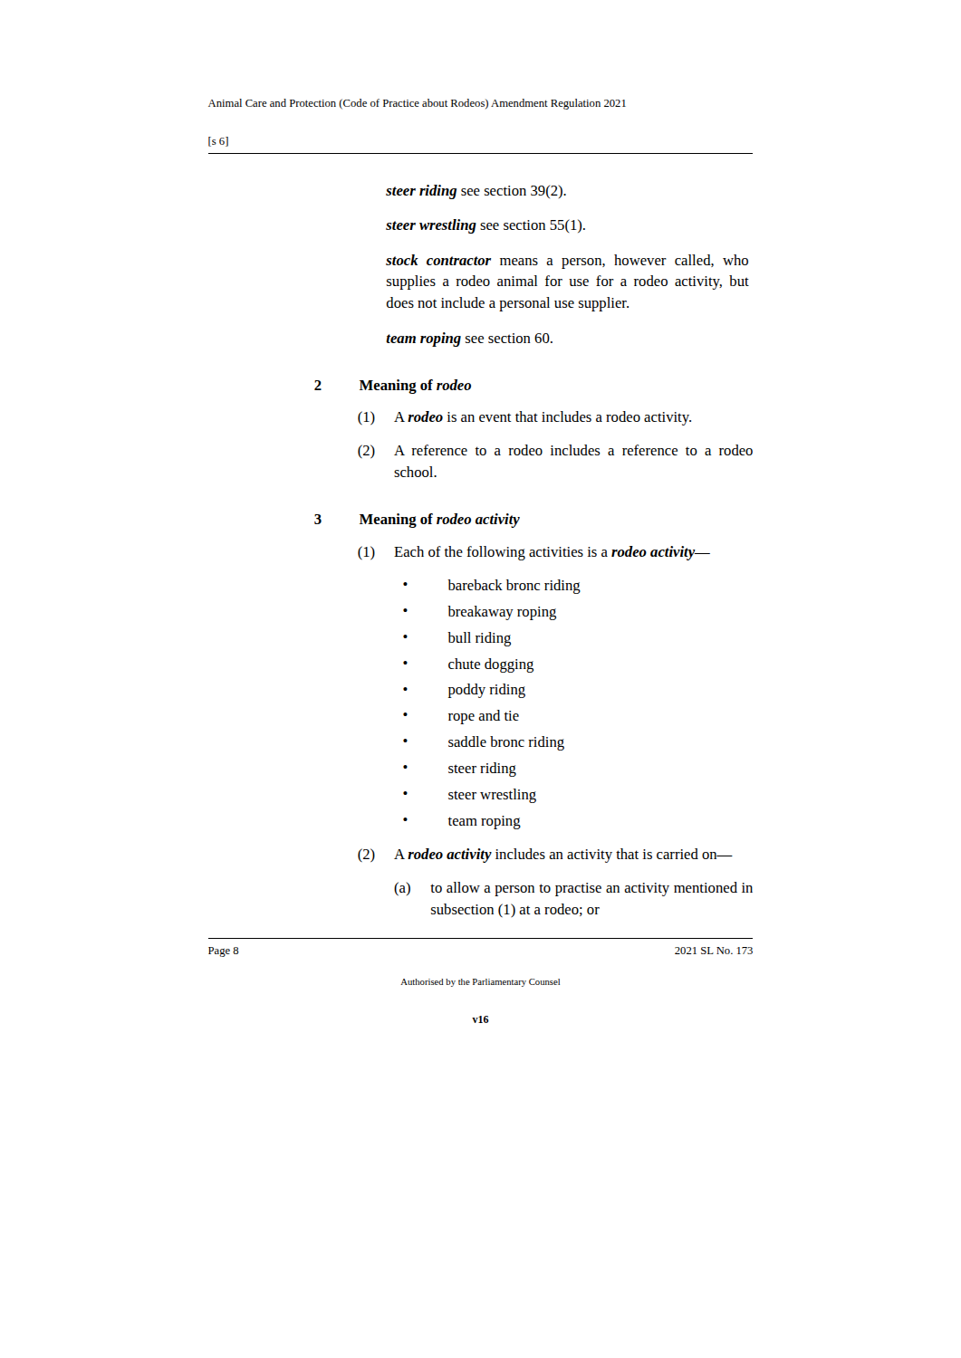Animal Care and Protection (Code of Practice about Rodeos) Amendment Regulation 2021
[s 6]
steer riding see section 39(2).
steer wrestling see section 55(1).
stock contractor means a person, however called, who supplies a rodeo animal for use for a rodeo activity, but does not include a personal use supplier.
team roping see section 60.
2
Meaning of rodeo
(1)
A rodeo is an event that includes a rodeo activity.
(2)
A reference to a rodeo includes a reference to a rodeo school.
3
Meaning of rodeo activity
(1)
Each of the following activities is a rodeo activity—
bareback bronc riding
breakaway roping
bull riding
chute dogging
poddy riding
rope and tie
saddle bronc riding
steer riding
steer wrestling
team roping
(2)
A rodeo activity includes an activity that is carried on—
(a)
to allow a person to practise an activity mentioned in subsection (1) at a rodeo; or
Page 8
2021 SL No. 173
Authorised by the Parliamentary Counsel
v16